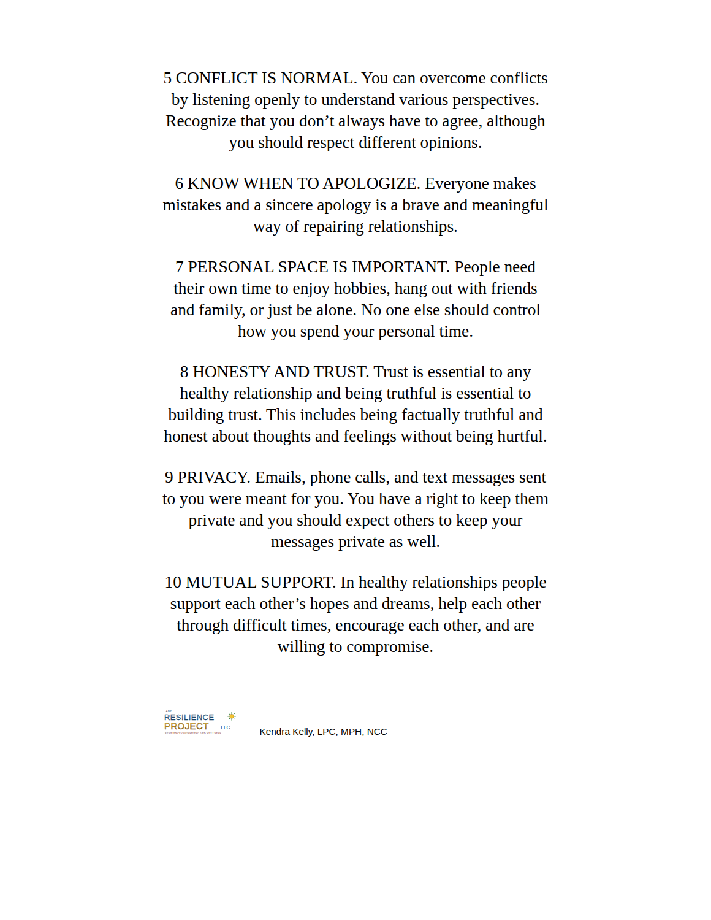5 CONFLICT IS NORMAL. You can overcome conflicts by listening openly to understand various perspectives. Recognize that you don’t always have to agree, although you should respect different opinions.
6 KNOW WHEN TO APOLOGIZE. Everyone makes mistakes and a sincere apology is a brave and meaningful way of repairing relationships.
7 PERSONAL SPACE IS IMPORTANT. People need their own time to enjoy hobbies, hang out with friends and family, or just be alone. No one else should control how you spend your personal time.
8 HONESTY AND TRUST. Trust is essential to any healthy relationship and being truthful is essential to building trust. This includes being factually truthful and honest about thoughts and feelings without being hurtful.
9 PRIVACY. Emails, phone calls, and text messages sent to you were meant for you. You have a right to keep them private and you should expect others to keep your messages private as well.
10 MUTUAL SUPPORT. In healthy relationships people support each other’s hopes and dreams, help each other through difficult times, encourage each other, and are willing to compromise.
The RESILIENCE PROJECT LLC RESILIENCE COUNSELING AND WELLNESS
Kendra Kelly, LPC, MPH, NCC